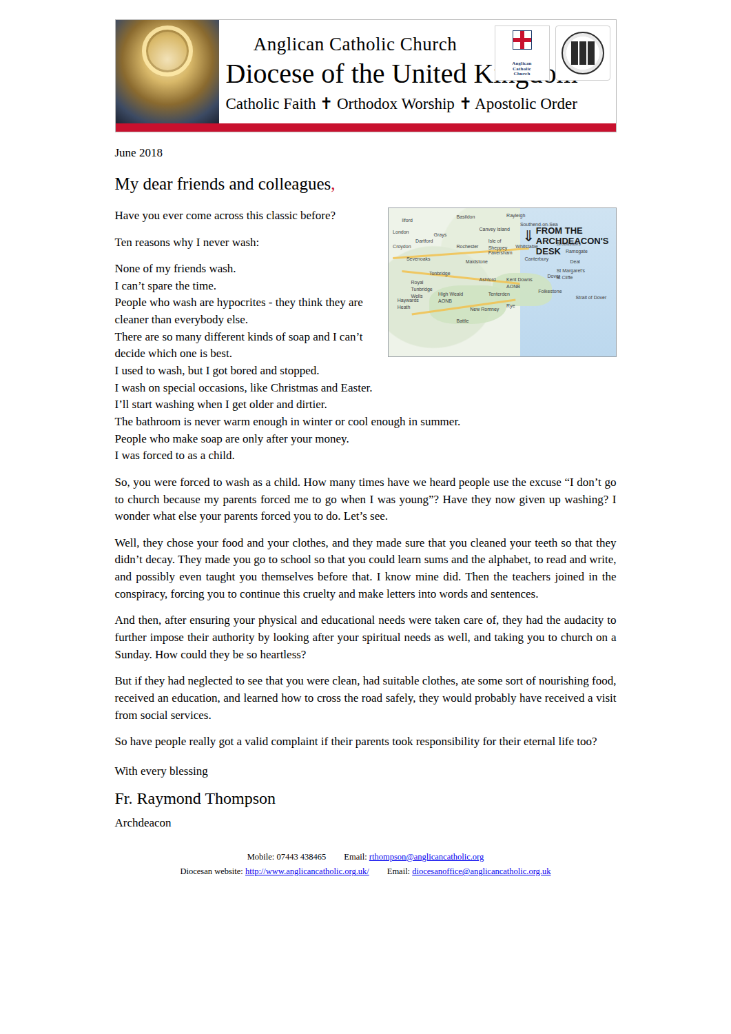Anglican Catholic Church
Diocese of the United Kingdom
Catholic Faith ✝ Orthodox Worship ✝ Apostolic Order
Anglican
Catholic
Church
June 2018
My dear friends and colleagues,
Ilford
Basildon
Rayleigh
Southend-on-Sea
Canvey Island
London
Grays
Dartford
Croydon
Isle of
Sheppey
Rochester
Whitstable
Broadstairs
Ramsgate
Faversham
Sevenoaks
Maidstone
Canterbury
Deal
Tonbridge
Royal
Tunbridge
Wells
Ashford
Kent Downs
AONB
Dover
St Margaret's
at Cliffe
High Weald
AONB
Tenterden
Folkestone
Haywards
Heath
New Romney
Rye
Battle
Strait of Dover
⇓
FROM THE
ARCHDEACON'S
DESK
Have you ever come across this classic before?
Ten reasons why I never wash:
None of my friends wash.
I can’t spare the time.
People who wash are hypocrites - they think they are cleaner than everybody else.
There are so many different kinds of soap and I can’t decide which one is best.
I used to wash, but I got bored and stopped.
I wash on special occasions, like Christmas and Easter.
I’ll start washing when I get older and dirtier.
The bathroom is never warm enough in winter or cool enough in summer.
People who make soap are only after your money.
I was forced to as a child.
So, you were forced to wash as a child. How many times have we heard people use the excuse “I don’t go to church because my parents forced me to go when I was young”? Have they now given up washing? I wonder what else your parents forced you to do. Let’s see.
Well, they chose your food and your clothes, and they made sure that you cleaned your teeth so that they didn’t decay. They made you go to school so that you could learn sums and the alphabet, to read and write, and possibly even taught you themselves before that. I know mine did. Then the teachers joined in the conspiracy, forcing you to continue this cruelty and make letters into words and sentences.
And then, after ensuring your physical and educational needs were taken care of, they had the audacity to further impose their authority by looking after your spiritual needs as well, and taking you to church on a Sunday. How could they be so heartless?
But if they had neglected to see that you were clean, had suitable clothes, ate some sort of nourishing food, received an education, and learned how to cross the road safely, they would probably have received a visit from social services.
So have people really got a valid complaint if their parents took responsibility for their eternal life too?
With every blessing
Fr. Raymond Thompson
Archdeacon
Mobile: 07443 438465 Email: rthompson@anglicancatholic.org
Diocesan website: http://www.anglicancatholic.org.uk/Email: diocesanoffice@anglicancatholic.org.uk